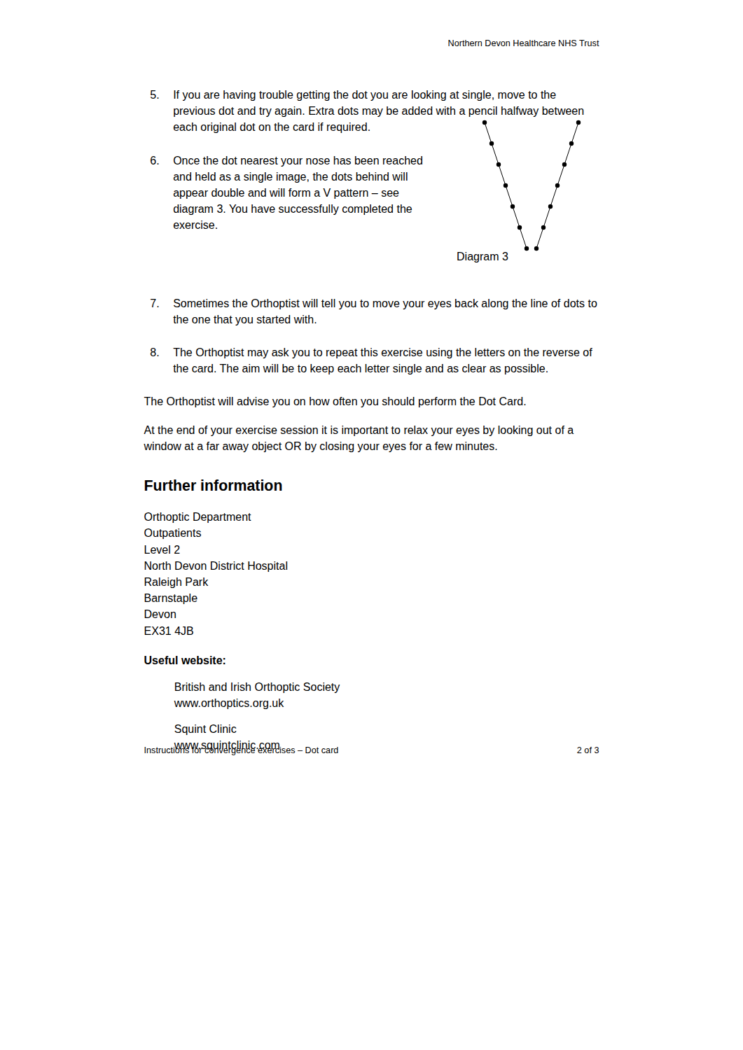Northern Devon Healthcare NHS Trust
5. If you are having trouble getting the dot you are looking at single, move to the previous dot and try again. Extra dots may be added with a pencil halfway between each original dot on the card if required.
6.
Once the dot nearest your nose has been reached and held as a single image, the dots behind will appear double and will form a V pattern – see diagram 3. You have successfully completed the exercise.
Diagram 3
7. Sometimes the Orthoptist will tell you to move your eyes back along the line of dots to the one that you started with.
8. The Orthoptist may ask you to repeat this exercise using the letters on the reverse of the card. The aim will be to keep each letter single and as clear as possible.
The Orthoptist will advise you on how often you should perform the Dot Card.
At the end of your exercise session it is important to relax your eyes by looking out of a window at a far away object OR by closing your eyes for a few minutes.
Further information
Orthoptic Department
Outpatients
Level 2
North Devon District Hospital
Raleigh Park
Barnstaple
Devon
EX31 4JB
Useful website:
British and Irish Orthoptic Society
www.orthoptics.org.uk
Squint Clinic
www.squintclinic.com
Instructions for convergence exercises – Dot card 2 of 3